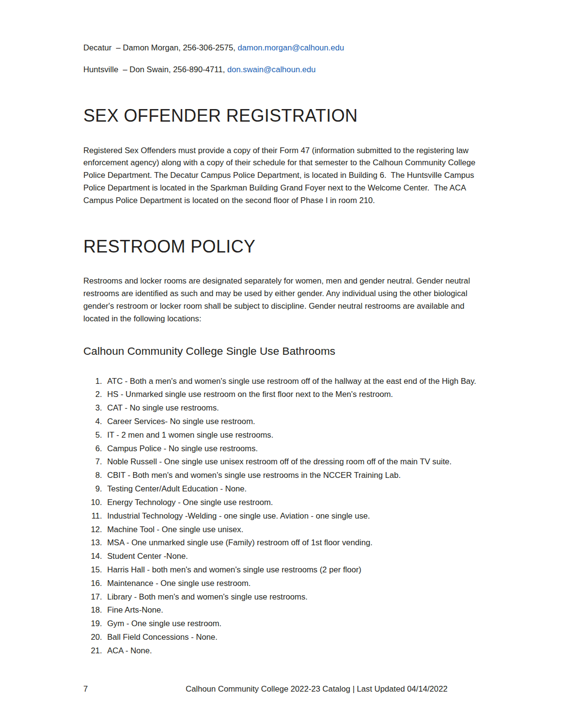Decatur – Damon Morgan, 256-306-2575, damon.morgan@calhoun.edu
Huntsville – Don Swain, 256-890-4711, don.swain@calhoun.edu
SEX OFFENDER REGISTRATION
Registered Sex Offenders must provide a copy of their Form 47 (information submitted to the registering law enforcement agency) along with a copy of their schedule for that semester to the Calhoun Community College Police Department. The Decatur Campus Police Department, is located in Building 6. The Huntsville Campus Police Department is located in the Sparkman Building Grand Foyer next to the Welcome Center. The ACA Campus Police Department is located on the second floor of Phase I in room 210.
RESTROOM POLICY
Restrooms and locker rooms are designated separately for women, men and gender neutral. Gender neutral restrooms are identified as such and may be used by either gender. Any individual using the other biological gender's restroom or locker room shall be subject to discipline. Gender neutral restrooms are available and located in the following locations:
Calhoun Community College Single Use Bathrooms
ATC - Both a men's and women's single use restroom off of the hallway at the east end of the High Bay.
HS - Unmarked single use restroom on the first floor next to the Men's restroom.
CAT - No single use restrooms.
Career Services- No single use restroom.
IT - 2 men and 1 women single use restrooms.
Campus Police - No single use restrooms.
Noble Russell - One single use unisex restroom off of the dressing room off of the main TV suite.
CBIT - Both men's and women's single use restrooms in the NCCER Training Lab.
Testing Center/Adult Education - None.
Energy Technology - One single use restroom.
Industrial Technology -Welding - one single use. Aviation - one single use.
Machine Tool - One single use unisex.
MSA - One unmarked single use (Family) restroom off of 1st floor vending.
Student Center -None.
Harris Hall - both men's and women's single use restrooms (2 per floor)
Maintenance - One single use restroom.
Library - Both men's and women's single use restrooms.
Fine Arts-None.
Gym - One single use restroom.
Ball Field Concessions - None.
ACA - None.
7
Calhoun Community College 2022-23 Catalog | Last Updated 04/14/2022